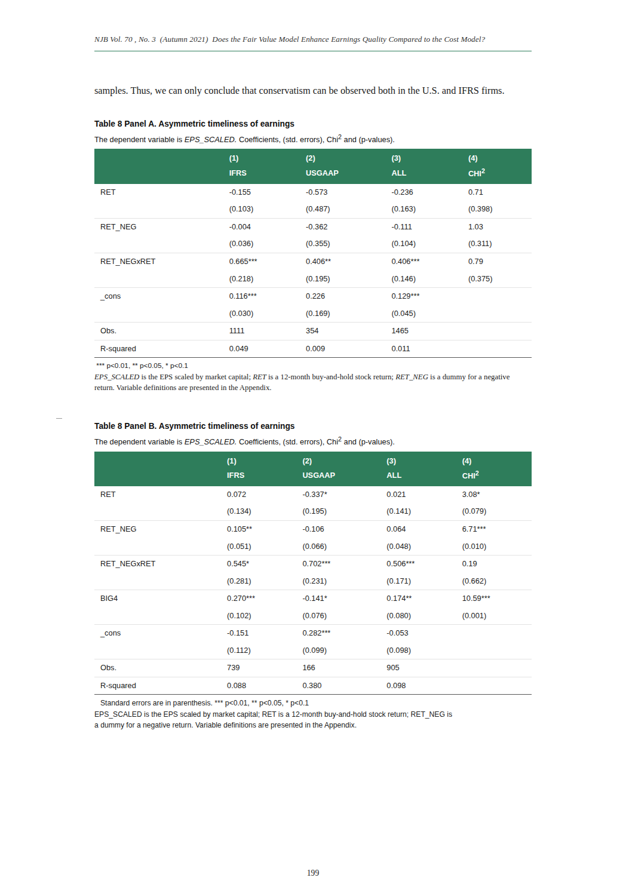NJB Vol. 70 , No. 3 (Autumn 2021) Does the Fair Value Model Enhance Earnings Quality Compared to the Cost Model?
samples. Thus, we can only conclude that conservatism can be observed both in the U.S. and IFRS firms.
Table 8 Panel A. Asymmetric timeliness of earnings
The dependent variable is EPS_SCALED. Coefficients, (std. errors), Chi2 and (p-values).
| | (1) | (2) | (3) | (4) |
| --- | --- | --- | --- | --- |
| | IFRS | USGAAP | ALL | CHI 2 |
| RET | -0.155 | -0.573 | -0.236 | 0.71 |
| | (0.103) | (0.487) | (0.163) | (0.398) |
| RET_NEG | -0.004 | -0.362 | -0.111 | 1.03 |
| | (0.036) | (0.355) | (0.104) | (0.311) |
| RET_NEGxRET | 0.665*** | 0.406** | 0.406*** | 0.79 |
| | (0.218) | (0.195) | (0.146) | (0.375) |
| _cons | 0.116*** | 0.226 | 0.129*** | |
| | (0.030) | (0.169) | (0.045) | |
| Obs. | 1111 | 354 | 1465 | |
| R-squared | 0.049 | 0.009 | 0.011 | |
*** p<0.01, ** p<0.05, * p<0.1
EPS_SCALED is the EPS scaled by market capital; RET is a 12-month buy-and-hold stock return; RET_NEG is a dummy for a negative return. Variable definitions are presented in the Appendix.
Table 8 Panel B. Asymmetric timeliness of earnings
The dependent variable is EPS_SCALED. Coefficients, (std. errors), Chi2 and (p-values).
| | (1) | (2) | (3) | (4) |
| --- | --- | --- | --- | --- |
| | IFRS | USGAAP | ALL | CHI 2 |
| RET | 0.072 | -0.337* | 0.021 | 3.08* |
| | (0.134) | (0.195) | (0.141) | (0.079) |
| RET_NEG | 0.105** | -0.106 | 0.064 | 6.71*** |
| | (0.051) | (0.066) | (0.048) | (0.010) |
| RET_NEGxRET | 0.545* | 0.702*** | 0.506*** | 0.19 |
| | (0.281) | (0.231) | (0.171) | (0.662) |
| BIG4 | 0.270*** | -0.141* | 0.174** | 10.59*** |
| | (0.102) | (0.076) | (0.080) | (0.001) |
| _cons | -0.151 | 0.282*** | -0.053 | |
| | (0.112) | (0.099) | (0.098) | |
| Obs. | 739 | 166 | 905 | |
| R-squared | 0.088 | 0.380 | 0.098 | |
Standard errors are in parenthesis. *** p<0.01, ** p<0.05, * p<0.1
EPS_SCALED is the EPS scaled by market capital; RET is a 12-month buy-and-hold stock return; RET_NEG is
a dummy for a negative return. Variable definitions are presented in the Appendix.
199